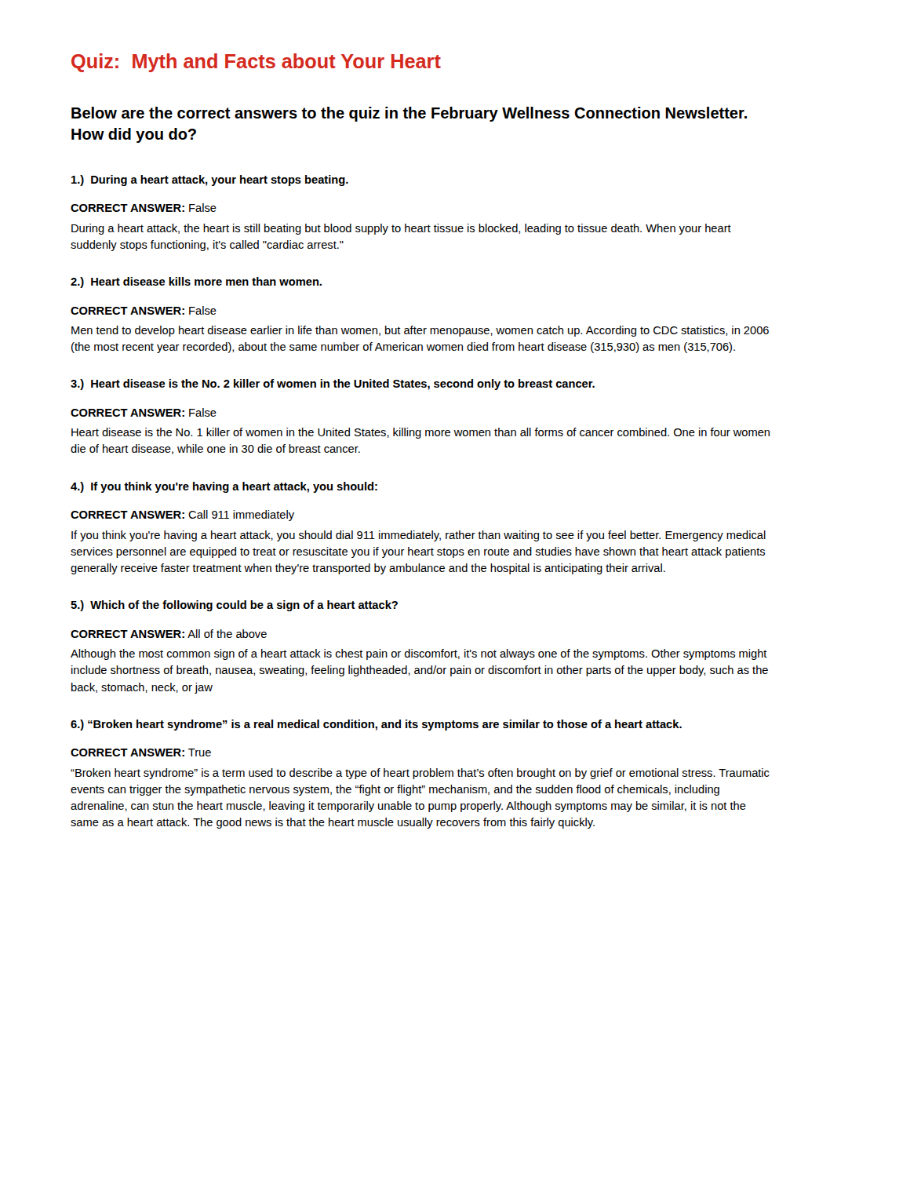Quiz: Myth and Facts about Your Heart
Below are the correct answers to the quiz in the February Wellness Connection Newsletter. How did you do?
1.) During a heart attack, your heart stops beating.
CORRECT ANSWER: False
During a heart attack, the heart is still beating but blood supply to heart tissue is blocked, leading to tissue death. When your heart suddenly stops functioning, it's called "cardiac arrest."
2.) Heart disease kills more men than women.
CORRECT ANSWER: False
Men tend to develop heart disease earlier in life than women, but after menopause, women catch up. According to CDC statistics, in 2006 (the most recent year recorded), about the same number of American women died from heart disease (315,930) as men (315,706).
3.) Heart disease is the No. 2 killer of women in the United States, second only to breast cancer.
CORRECT ANSWER: False
Heart disease is the No. 1 killer of women in the United States, killing more women than all forms of cancer combined. One in four women die of heart disease, while one in 30 die of breast cancer.
4.) If you think you're having a heart attack, you should:
CORRECT ANSWER: Call 911 immediately
If you think you're having a heart attack, you should dial 911 immediately, rather than waiting to see if you feel better. Emergency medical services personnel are equipped to treat or resuscitate you if your heart stops en route and studies have shown that heart attack patients generally receive faster treatment when they're transported by ambulance and the hospital is anticipating their arrival.
5.) Which of the following could be a sign of a heart attack?
CORRECT ANSWER: All of the above
Although the most common sign of a heart attack is chest pain or discomfort, it's not always one of the symptoms. Other symptoms might include shortness of breath, nausea, sweating, feeling lightheaded, and/or pain or discomfort in other parts of the upper body, such as the back, stomach, neck, or jaw
6.) “Broken heart syndrome” is a real medical condition, and its symptoms are similar to those of a heart attack.
CORRECT ANSWER: True
“Broken heart syndrome” is a term used to describe a type of heart problem that’s often brought on by grief or emotional stress. Traumatic events can trigger the sympathetic nervous system, the “fight or flight” mechanism, and the sudden flood of chemicals, including adrenaline, can stun the heart muscle, leaving it temporarily unable to pump properly. Although symptoms may be similar, it is not the same as a heart attack. The good news is that the heart muscle usually recovers from this fairly quickly.